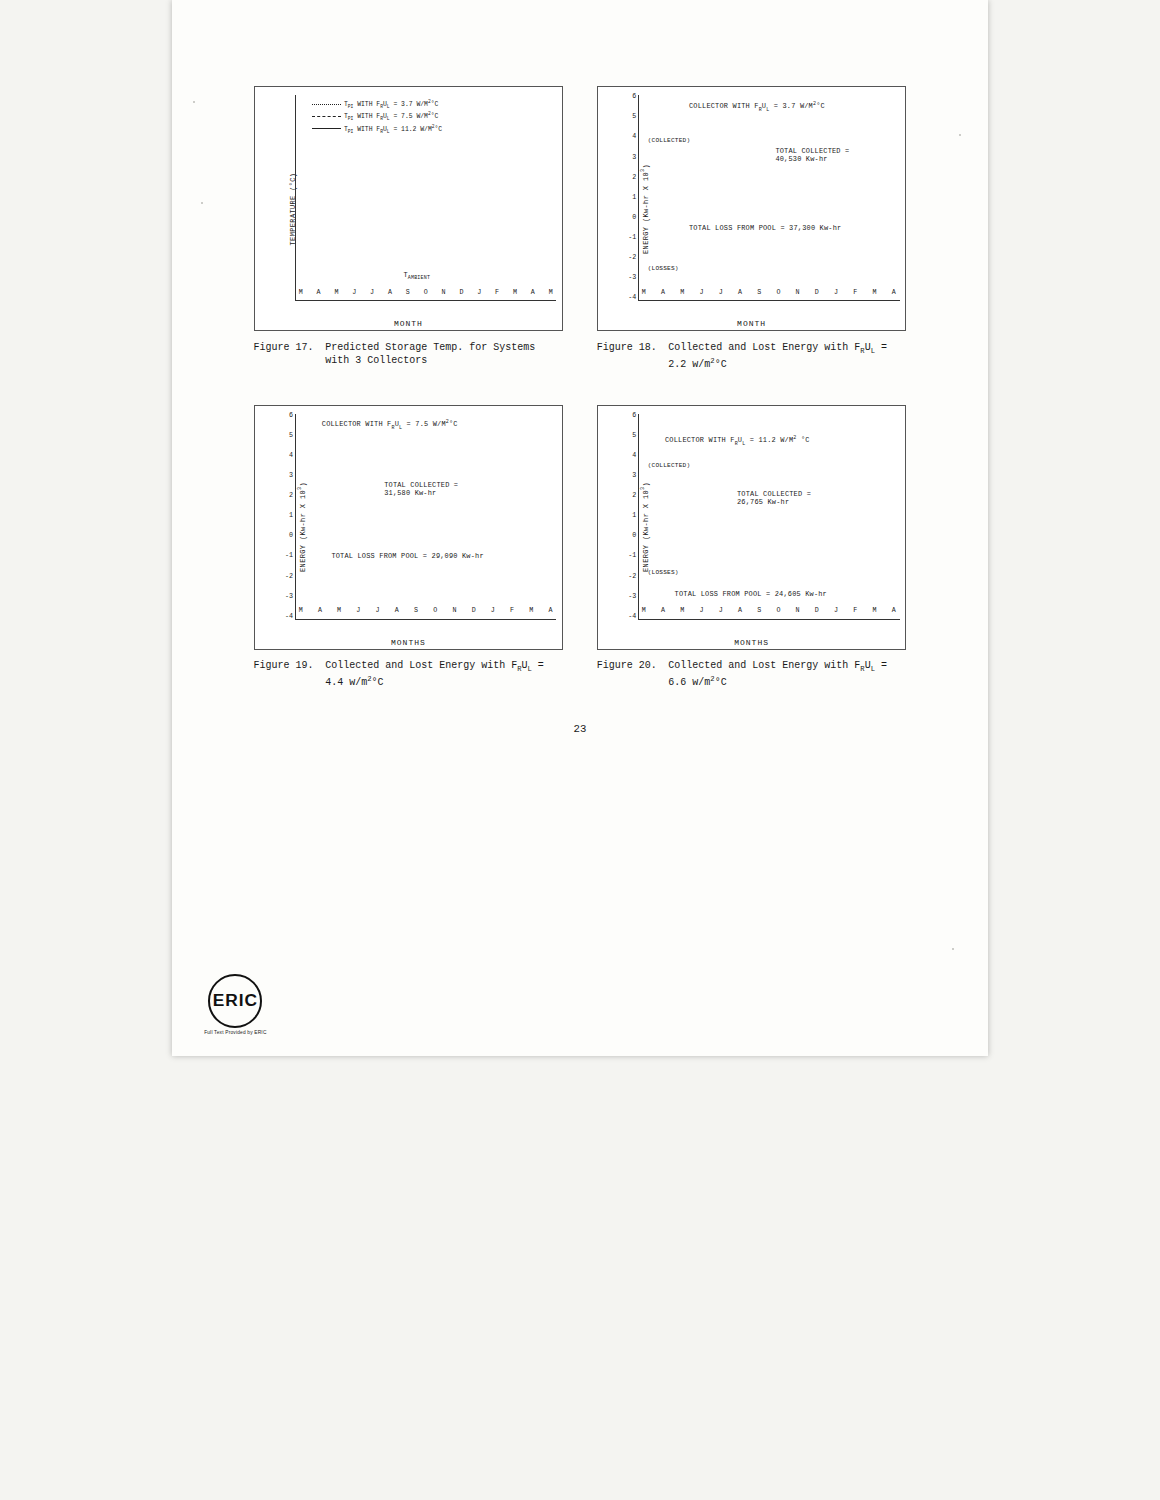TEMPERATURE (°C)
TPI WITH FRUL = 3.7 W/M2°C
TPI WITH FRUL = 7.5 W/M2°C
TPI WITH FRUL = 11.2 W/M2°C
TAMBIENT
MAMJJASONDJFMAM
MONTH
Figure 17. Predicted Storage Temp. for Systems with 3 Collectors
6543210-1-2-3-4
ENERGY (Kw-hr X 103)
COLLECTOR WITH FRUL = 3.7 W/M2°C
(COLLECTED)
TOTAL COLLECTED =
40,530 Kw-hr
TOTAL LOSS FROM POOL = 37,300 Kw-hr
(LOSSES)
MAMJJASONDJFMA
MONTH
Figure 18. Collected and Lost Energy with FRUL = 2.2 w/m2°C
6543210-1-2-3-4
ENERGY (Kw-hr X 103)
COLLECTOR WITH FRUL = 7.5 W/M2°C
TOTAL COLLECTED =
31,580 Kw-hr
TOTAL LOSS FROM POOL = 29,090 Kw-hr
MAMJJASONDJFMA
MONTHS
Figure 19. Collected and Lost Energy with FRUL = 4.4 w/m2°C
6543210-1-2-3-4
ENERGY (Kw-hr X 103)
COLLECTOR WITH FRUL = 11.2 W/M2 °C
(COLLECTED)
TOTAL COLLECTED =
26,765 Kw-hr
TOTAL LOSS FROM POOL = 24,605 Kw-hr
(LOSSES)
MAMJJASONDJFMA
MONTHS
Figure 20. Collected and Lost Energy with FRUL = 6.6 w/m2°C
23
ERIC
Full Text Provided by ERIC